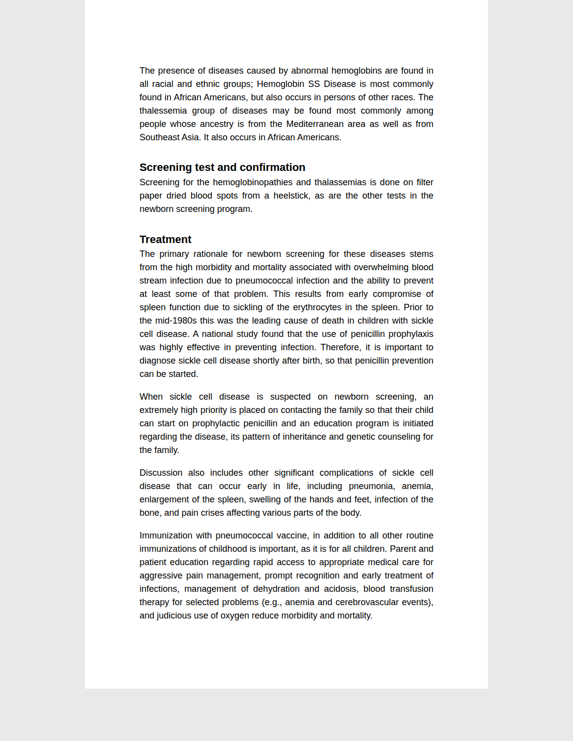The presence of diseases caused by abnormal hemoglobins are found in all racial and ethnic groups; Hemoglobin SS Disease is most commonly found in African Americans, but also occurs in persons of other races. The thalessemia group of diseases may be found most commonly among people whose ancestry is from the Mediterranean area as well as from Southeast Asia. It also occurs in African Americans.
Screening test and confirmation
Screening for the hemoglobinopathies and thalassemias is done on filter paper dried blood spots from a heelstick, as are the other tests in the newborn screening program.
Treatment
The primary rationale for newborn screening for these diseases stems from the high morbidity and mortality associated with overwhelming blood stream infection due to pneumococcal infection and the ability to prevent at least some of that problem. This results from early compromise of spleen function due to sickling of the erythrocytes in the spleen. Prior to the mid-1980s this was the leading cause of death in children with sickle cell disease. A national study found that the use of penicillin prophylaxis was highly effective in preventing infection. Therefore, it is important to diagnose sickle cell disease shortly after birth, so that penicillin prevention can be started.
When sickle cell disease is suspected on newborn screening, an extremely high priority is placed on contacting the family so that their child can start on prophylactic penicillin and an education program is initiated regarding the disease, its pattern of inheritance and genetic counseling for the family.
Discussion also includes other significant complications of sickle cell disease that can occur early in life, including pneumonia, anemia, enlargement of the spleen, swelling of the hands and feet, infection of the bone, and pain crises affecting various parts of the body.
Immunization with pneumococcal vaccine, in addition to all other routine immunizations of childhood is important, as it is for all children. Parent and patient education regarding rapid access to appropriate medical care for aggressive pain management, prompt recognition and early treatment of infections, management of dehydration and acidosis, blood transfusion therapy for selected problems (e.g., anemia and cerebrovascular events), and judicious use of oxygen reduce morbidity and mortality.